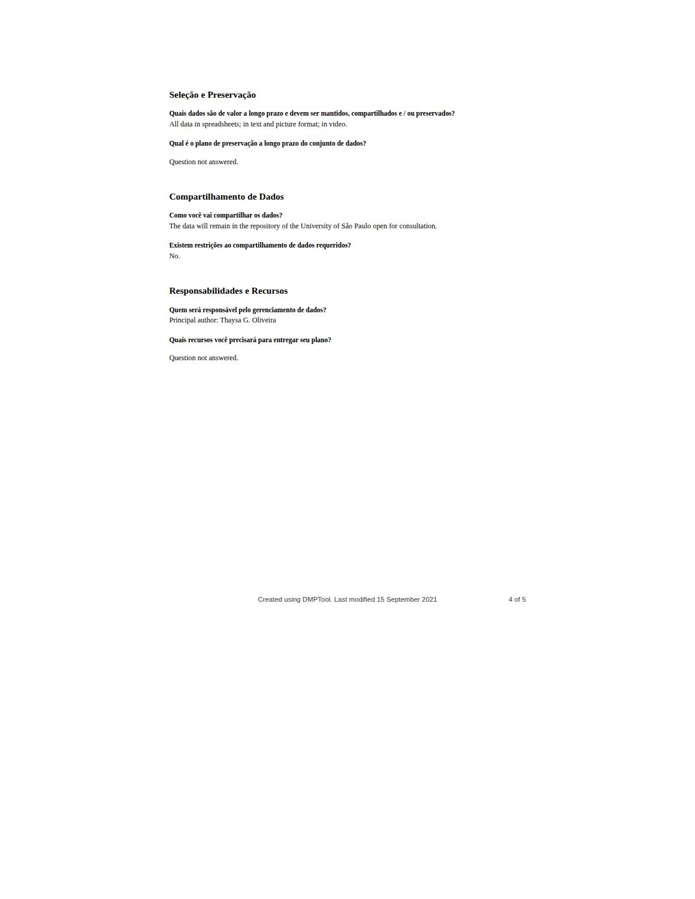Seleção e Preservação
Quais dados são de valor a longo prazo e devem ser mantidos, compartilhados e / ou preservados?
All data in spreadsheets; in text and picture format; in video.
Qual é o plano de preservação a longo prazo do conjunto de dados?
Question not answered.
Compartilhamento de Dados
Como você vai compartilhar os dados?
The data will remain in the repository of the University of São Paulo open for consultation.
Existem restrições ao compartilhamento de dados requeridos?
No.
Responsabilidades e Recursos
Quem será responsável pelo gerenciamento de dados?
Principal author: Thaysa G. Oliveira
Quais recursos você precisará para entregar seu plano?
Question not answered.
Created using DMPTool. Last modified 15 September 2021 4 of 5